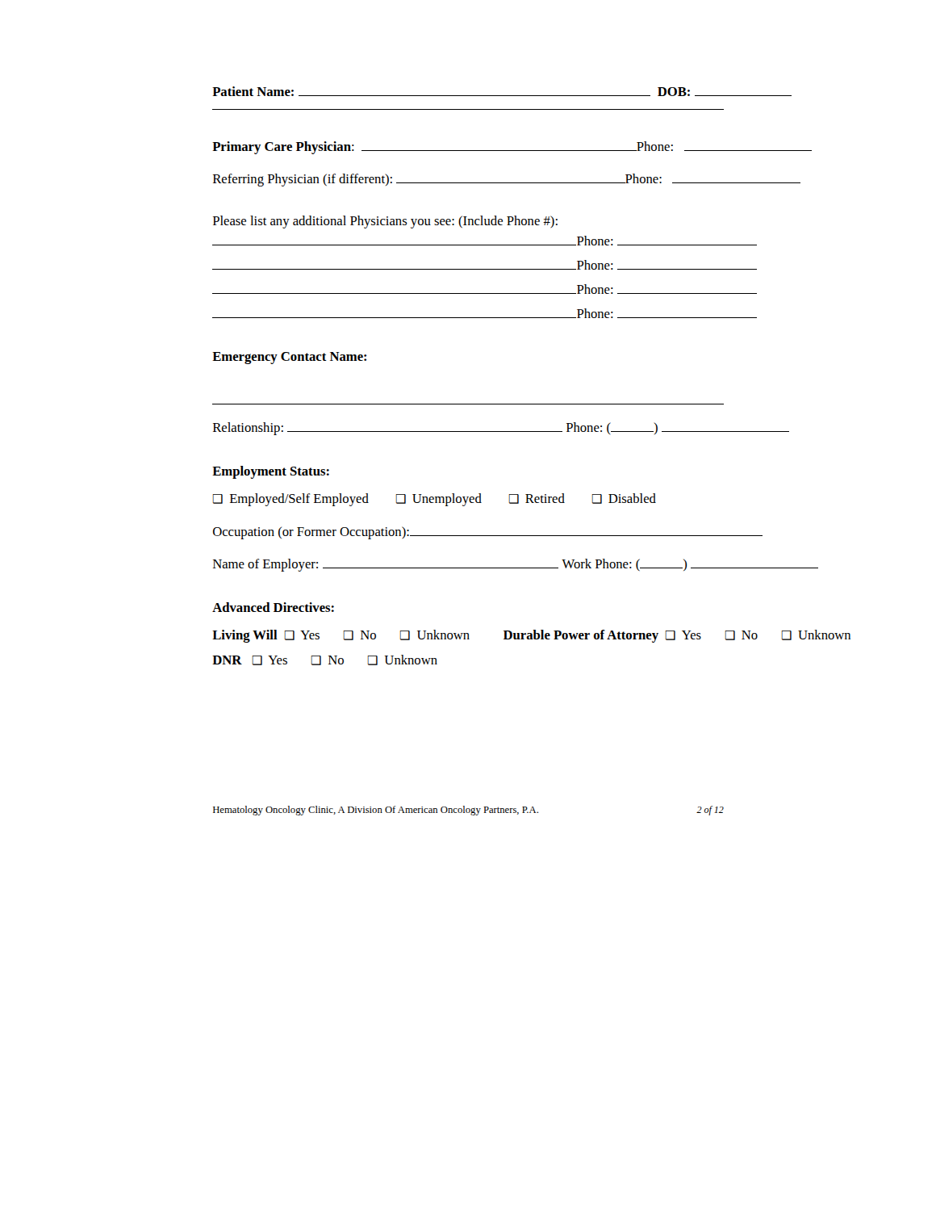Patient Name: DOB:
Primary Care Physician: Phone:
Referring Physician (if different): Phone:
Please list any additional Physicians you see: (Include Phone #):
Phone:
Phone:
Phone:
Phone:
Emergency Contact Name:
Relationship: Phone: ( )
Employment Status:
❑ Employed/Self Employed ❑ Unemployed ❑ Retired ❑ Disabled
Occupation (or Former Occupation):
Name of Employer: Work Phone: ( )
Advanced Directives:
Living Will ❑ Yes❑ No❑ Unknown Durable Power of Attorney ❑ Yes❑ No❑ Unknown
DNR ❑ Yes❑ No❑ Unknown
Hematology Oncology Clinic, A Division Of American Oncology Partners, P.A. 2 of 12